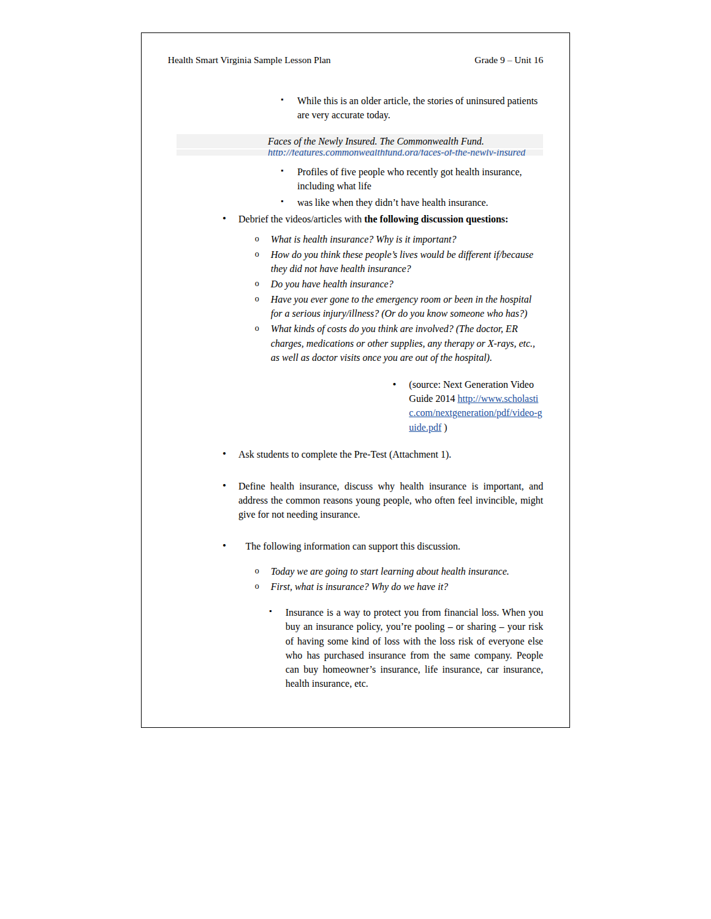Health Smart Virginia Sample Lesson Plan
Grade 9 – Unit 16
While this is an older article, the stories of uninsured patients are very accurate today.
Faces of the Newly Insured. The Commonwealth Fund.
http://features.commonwealthfund.org/faces-of-the-newly-insured
Profiles of five people who recently got health insurance, including what life
was like when they didn’t have health insurance.
Debrief the videos/articles with the following discussion questions:
What is health insurance? Why is it important?
How do you think these people’s lives would be different if/because they did not have health insurance?
Do you have health insurance?
Have you ever gone to the emergency room or been in the hospital for a serious injury/illness? (Or do you know someone who has?)
What kinds of costs do you think are involved? (The doctor, ER charges, medications or other supplies, any therapy or X-rays, etc., as well as doctor visits once you are out of the hospital).
(source: Next Generation Video Guide 2014 http://www.scholastic.com/nextgeneration/pdf/video-guide.pdf )
Ask students to complete the Pre-Test (Attachment 1).
Define health insurance, discuss why health insurance is important, and address the common reasons young people, who often feel invincible, might give for not needing insurance.
The following information can support this discussion.
Today we are going to start learning about health insurance.
First, what is insurance? Why do we have it?
Insurance is a way to protect you from financial loss. When you buy an insurance policy, you’re pooling – or sharing – your risk of having some kind of loss with the loss risk of everyone else who has purchased insurance from the same company. People can buy homeowner’s insurance, life insurance, car insurance, health insurance, etc.